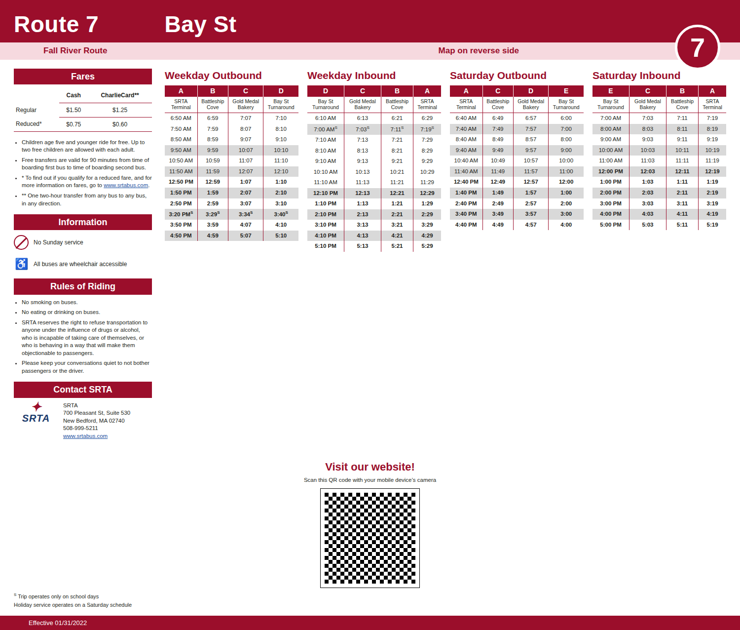Route 7 Bay St
7
Fall River Route Map on reverse side
Fares
| | Cash | CharlieCard** |
| --- | --- | --- |
| Regular | $1.50 | $1.25 |
| Reduced* | $0.75 | $0.60 |
Children age five and younger ride for free. Up to two free children are allowed with each adult.
Free transfers are valid for 90 minutes from time of boarding first bus to time of boarding second bus.
* To find out if you qualify for a reduced fare, and for more information on fares, go to www.srtabus.com.
** One two-hour transfer from any bus to any bus, in any direction.
Information
No Sunday service
♿
All buses are wheelchair accessible
Rules of Riding
No smoking on buses.
No eating or drinking on buses.
SRTA reserves the right to refuse transportation to anyone under the influence of drugs or alcohol, who is incapable of taking care of themselves, or who is behaving in a way that will make them objectionable to passengers.
Please keep your conversations quiet to not bother passengers or the driver.
Contact SRTA
✦ SRTA
SRTA
700 Pleasant St, Suite 530
New Bedford, MA 02740
508-999-5211
www.srtabus.com
Weekday Outbound
| A | B | C | D |
| --- | --- | --- | --- |
| SRTA Terminal | Battleship Cove | Gold Medal Bakery | Bay St Turnaround |
| 6:50 AM | 6:59 | 7:07 | 7:10 |
| 7:50 AM | 7:59 | 8:07 | 8:10 |
| 8:50 AM | 8:59 | 9:07 | 9:10 |
| 9:50 AM | 9:59 | 10:07 | 10:10 |
| 10:50 AM | 10:59 | 11:07 | 11:10 |
| 11:50 AM | 11:59 | 12:07 | 12:10 |
| 12:50 PM | 12:59 | 1:07 | 1:10 |
| 1:50 PM | 1:59 | 2:07 | 2:10 |
| 2:50 PM | 2:59 | 3:07 | 3:10 |
| 3:20 PM S | 3:29 S | 3:34 S | 3:40 S |
| 3:50 PM | 3:59 | 4:07 | 4:10 |
| 4:50 PM | 4:59 | 5:07 | 5:10 |
Weekday Inbound
| D | C | B | A |
| --- | --- | --- | --- |
| Bay St Turnaround | Gold Medal Bakery | Battleship Cove | SRTA Terminal |
| 6:10 AM | 6:13 | 6:21 | 6:29 |
| 7:00 AM S | 7:03 S | 7:11 S | 7:19 S |
| 7:10 AM | 7:13 | 7:21 | 7:29 |
| 8:10 AM | 8:13 | 8:21 | 8:29 |
| 9:10 AM | 9:13 | 9:21 | 9:29 |
| 10:10 AM | 10:13 | 10:21 | 10:29 |
| 11:10 AM | 11:13 | 11:21 | 11:29 |
| 12:10 PM | 12:13 | 12:21 | 12:29 |
| 1:10 PM | 1:13 | 1:21 | 1:29 |
| 2:10 PM | 2:13 | 2:21 | 2:29 |
| 3:10 PM | 3:13 | 3:21 | 3:29 |
| 4:10 PM | 4:13 | 4:21 | 4:29 |
| 5:10 PM | 5:13 | 5:21 | 5:29 |
Saturday Outbound
| A | C | D | E |
| --- | --- | --- | --- |
| SRTA Terminal | Battleship Cove | Gold Medal Bakery | Bay St Turnaround |
| 6:40 AM | 6:49 | 6:57 | 6:00 |
| 7:40 AM | 7:49 | 7:57 | 7:00 |
| 8:40 AM | 8:49 | 8:57 | 8:00 |
| 9:40 AM | 9:49 | 9:57 | 9:00 |
| 10:40 AM | 10:49 | 10:57 | 10:00 |
| 11:40 AM | 11:49 | 11:57 | 11:00 |
| 12:40 PM | 12:49 | 12:57 | 12:00 |
| 1:40 PM | 1:49 | 1:57 | 1:00 |
| 2:40 PM | 2:49 | 2:57 | 2:00 |
| 3:40 PM | 3:49 | 3:57 | 3:00 |
| 4:40 PM | 4:49 | 4:57 | 4:00 |
Saturday Inbound
| E | C | B | A |
| --- | --- | --- | --- |
| Bay St Turnaround | Gold Medal Bakery | Battleship Cove | SRTA Terminal |
| 7:00 AM | 7:03 | 7:11 | 7:19 |
| 8:00 AM | 8:03 | 8:11 | 8:19 |
| 9:00 AM | 9:03 | 9:11 | 9:19 |
| 10:00 AM | 10:03 | 10:11 | 10:19 |
| 11:00 AM | 11:03 | 11:11 | 11:19 |
| 12:00 PM | 12:03 | 12:11 | 12:19 |
| 1:00 PM | 1:03 | 1:11 | 1:19 |
| 2:00 PM | 2:03 | 2:11 | 2:19 |
| 3:00 PM | 3:03 | 3:11 | 3:19 |
| 4:00 PM | 4:03 | 4:11 | 4:19 |
| 5:00 PM | 5:03 | 5:11 | 5:19 |
Visit our website!
Scan this QR code with your mobile device’s camera
S Trip operates only on school days
Holiday service operates on a Saturday schedule
Effective 01/31/2022